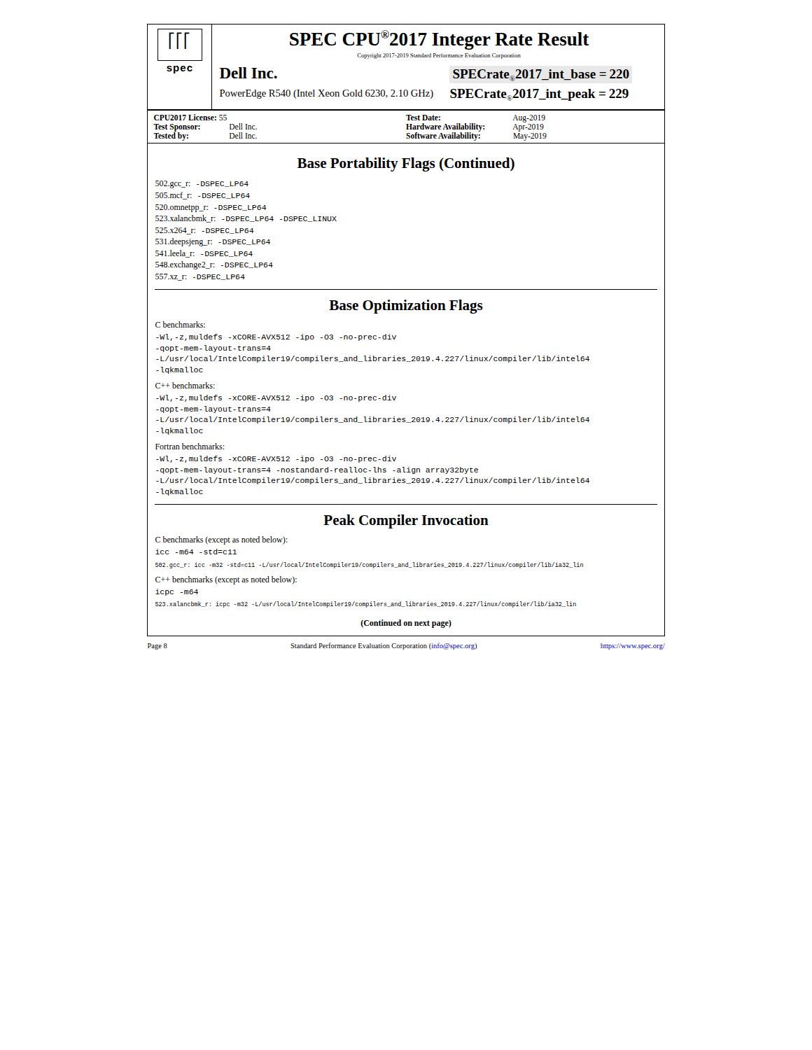⎡⎡⎡
spec
SPEC CPU®2017 Integer Rate Result
Copyright 2017-2019 Standard Performance Evaluation Corporation
Dell Inc.
PowerEdge R540 (Intel Xeon Gold 6230, 2.10 GHz)
SPECrate®2017_int_base = 220
SPECrate®2017_int_peak = 229
CPU2017 License: 55
Test Sponsor: Dell Inc.
Tested by: Dell Inc.
Test Date: Aug-2019
Hardware Availability: Apr-2019
Software Availability: May-2019
Base Portability Flags (Continued)
502.gcc_r: -DSPEC_LP64
505.mcf_r: -DSPEC_LP64
520.omnetpp_r: -DSPEC_LP64
523.xalancbmk_r: -DSPEC_LP64 -DSPEC_LINUX
525.x264_r: -DSPEC_LP64
531.deepsjeng_r: -DSPEC_LP64
541.leela_r: -DSPEC_LP64
548.exchange2_r: -DSPEC_LP64
557.xz_r: -DSPEC_LP64
Base Optimization Flags
C benchmarks:
-Wl,-z,muldefs -xCORE-AVX512 -ipo -O3 -no-prec-div
-qopt-mem-layout-trans=4
-L/usr/local/IntelCompiler19/compilers_and_libraries_2019.4.227/linux/compiler/lib/intel64
-lqkmalloc
C++ benchmarks:
-Wl,-z,muldefs -xCORE-AVX512 -ipo -O3 -no-prec-div
-qopt-mem-layout-trans=4
-L/usr/local/IntelCompiler19/compilers_and_libraries_2019.4.227/linux/compiler/lib/intel64
-lqkmalloc
Fortran benchmarks:
-Wl,-z,muldefs -xCORE-AVX512 -ipo -O3 -no-prec-div
-qopt-mem-layout-trans=4 -nostandard-realloc-lhs -align array32byte
-L/usr/local/IntelCompiler19/compilers_and_libraries_2019.4.227/linux/compiler/lib/intel64
-lqkmalloc
Peak Compiler Invocation
C benchmarks (except as noted below):
icc -m64 -std=c11
502.gcc_r: icc -m32 -std=c11 -L/usr/local/IntelCompiler19/compilers_and_libraries_2019.4.227/linux/compiler/lib/ia32_lin
C++ benchmarks (except as noted below):
icpc -m64
523.xalancbmk_r: icpc -m32 -L/usr/local/IntelCompiler19/compilers_and_libraries_2019.4.227/linux/compiler/lib/ia32_lin
(Continued on next page)
Page 8
Standard Performance Evaluation Corporation (info@spec.org)
https://www.spec.org/